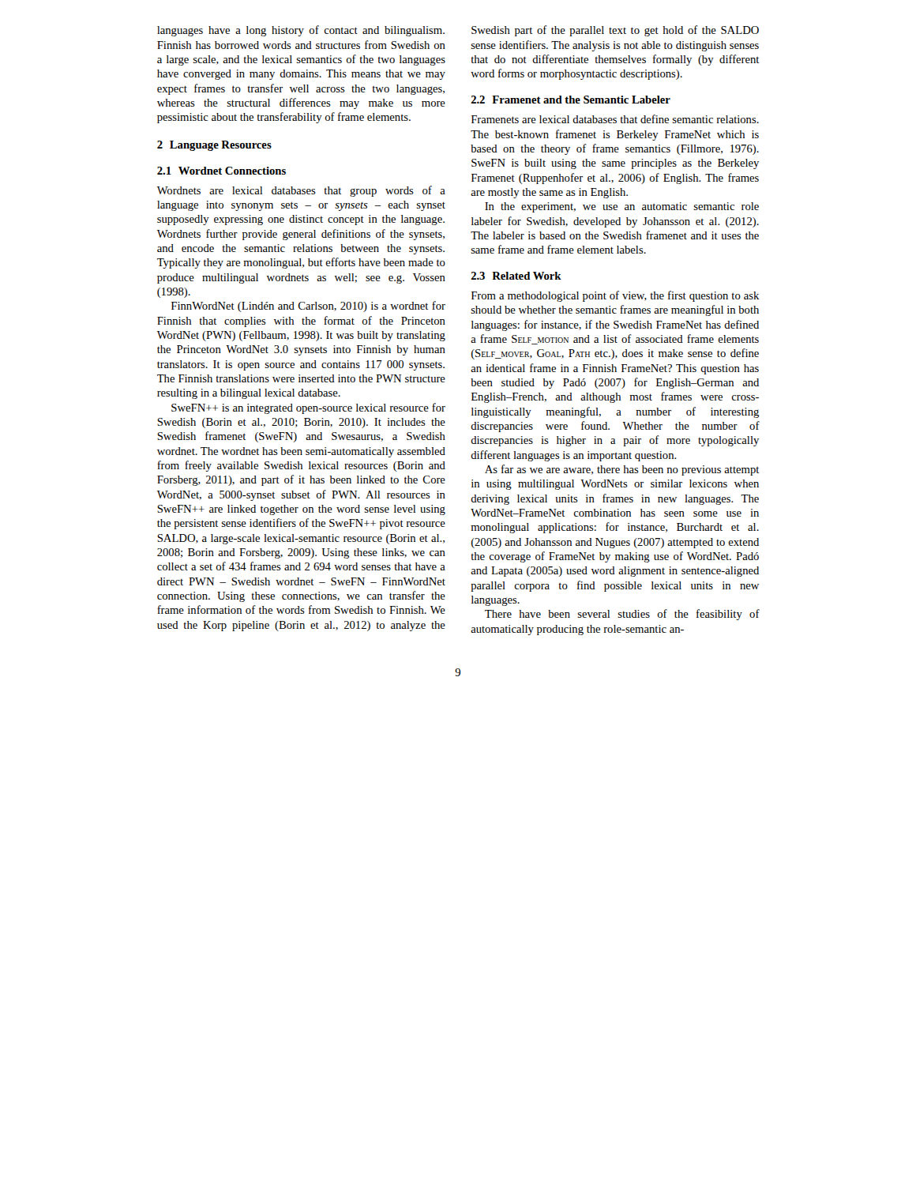languages have a long history of contact and bilingualism. Finnish has borrowed words and structures from Swedish on a large scale, and the lexical semantics of the two languages have converged in many domains. This means that we may expect frames to transfer well across the two languages, whereas the structural differences may make us more pessimistic about the transferability of frame elements.
2 Language Resources
2.1 Wordnet Connections
Wordnets are lexical databases that group words of a language into synonym sets – or synsets – each synset supposedly expressing one distinct concept in the language. Wordnets further provide general definitions of the synsets, and encode the semantic relations between the synsets. Typically they are monolingual, but efforts have been made to produce multilingual wordnets as well; see e.g. Vossen (1998).
FinnWordNet (Lindén and Carlson, 2010) is a wordnet for Finnish that complies with the format of the Princeton WordNet (PWN) (Fellbaum, 1998). It was built by translating the Princeton WordNet 3.0 synsets into Finnish by human translators. It is open source and contains 117 000 synsets. The Finnish translations were inserted into the PWN structure resulting in a bilingual lexical database.
SweFN++ is an integrated open-source lexical resource for Swedish (Borin et al., 2010; Borin, 2010). It includes the Swedish framenet (SweFN) and Swesaurus, a Swedish wordnet. The wordnet has been semi-automatically assembled from freely available Swedish lexical resources (Borin and Forsberg, 2011), and part of it has been linked to the Core WordNet, a 5000-synset subset of PWN. All resources in SweFN++ are linked together on the word sense level using the persistent sense identifiers of the SweFN++ pivot resource SALDO, a large-scale lexical-semantic resource (Borin et al., 2008; Borin and Forsberg, 2009). Using these links, we can collect a set of 434 frames and 2 694 word senses that have a direct PWN – Swedish wordnet – SweFN – FinnWordNet connection. Using these connections, we can transfer the frame information of the words from Swedish to Finnish. We used the Korp pipeline (Borin et al., 2012) to analyze the Swedish part of the parallel text to get hold of the SALDO sense identifiers. The analysis is not able to distinguish senses that do not differentiate themselves formally (by different word forms or morphosyntactic descriptions).
2.2 Framenet and the Semantic Labeler
Framenets are lexical databases that define semantic relations. The best-known framenet is Berkeley FrameNet which is based on the theory of frame semantics (Fillmore, 1976). SweFN is built using the same principles as the Berkeley Framenet (Ruppenhofer et al., 2006) of English. The frames are mostly the same as in English.
In the experiment, we use an automatic semantic role labeler for Swedish, developed by Johansson et al. (2012). The labeler is based on the Swedish framenet and it uses the same frame and frame element labels.
2.3 Related Work
From a methodological point of view, the first question to ask should be whether the semantic frames are meaningful in both languages: for instance, if the Swedish FrameNet has defined a frame Self_motion and a list of associated frame elements (Self_mover, Goal, Path etc.), does it make sense to define an identical frame in a Finnish FrameNet? This question has been studied by Padó (2007) for English–German and English–French, and although most frames were cross-linguistically meaningful, a number of interesting discrepancies were found. Whether the number of discrepancies is higher in a pair of more typologically different languages is an important question.
As far as we are aware, there has been no previous attempt in using multilingual WordNets or similar lexicons when deriving lexical units in frames in new languages. The WordNet–FrameNet combination has seen some use in monolingual applications: for instance, Burchardt et al. (2005) and Johansson and Nugues (2007) attempted to extend the coverage of FrameNet by making use of WordNet. Padó and Lapata (2005a) used word alignment in sentence-aligned parallel corpora to find possible lexical units in new languages.
There have been several studies of the feasibility of automatically producing the role-semantic an-
9